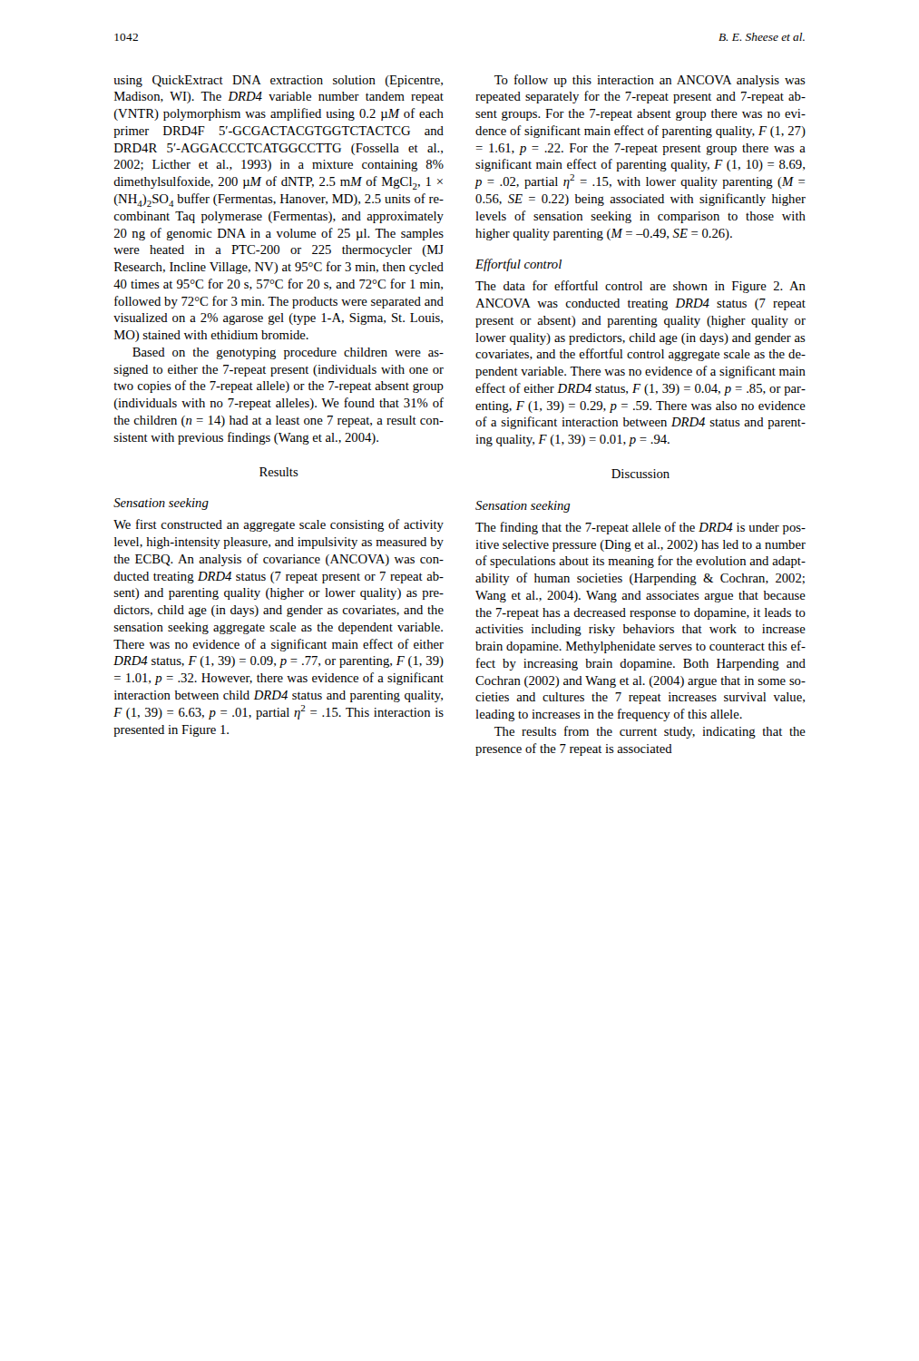1042 B. E. Sheese et al.
using QuickExtract DNA extraction solution (Epicentre, Madison, WI). The DRD4 variable number tandem repeat (VNTR) polymorphism was amplified using 0.2 µM of each primer DRD4F 5′-GCGACTACGTGGTCTACTCG and DRD4R 5′-AGGACCCTCATGGCCTTG (Fossella et al., 2002; Licther et al., 1993) in a mixture containing 8% dimethylsulfoxide, 200 µM of dNTP, 2.5 mM of MgCl2, 1 × (NH4)2SO4 buffer (Fermentas, Hanover, MD), 2.5 units of recombinant Taq polymerase (Fermentas), and approximately 20 ng of genomic DNA in a volume of 25 µl. The samples were heated in a PTC-200 or 225 thermocycler (MJ Research, Incline Village, NV) at 95°C for 3 min, then cycled 40 times at 95°C for 20 s, 57°C for 20 s, and 72°C for 1 min, followed by 72°C for 3 min. The products were separated and visualized on a 2% agarose gel (type 1-A, Sigma, St. Louis, MO) stained with ethidium bromide.
Based on the genotyping procedure children were assigned to either the 7-repeat present (individuals with one or two copies of the 7-repeat allele) or the 7-repeat absent group (individuals with no 7-repeat alleles). We found that 31% of the children (n = 14) had at a least one 7 repeat, a result consistent with previous findings (Wang et al., 2004).
Results
Sensation seeking
We first constructed an aggregate scale consisting of activity level, high-intensity pleasure, and impulsivity as measured by the ECBQ. An analysis of covariance (ANCOVA) was conducted treating DRD4 status (7 repeat present or 7 repeat absent) and parenting quality (higher or lower quality) as predictors, child age (in days) and gender as covariates, and the sensation seeking aggregate scale as the dependent variable. There was no evidence of a significant main effect of either DRD4 status, F (1, 39) = 0.09, p = .77, or parenting, F (1, 39) = 1.01, p = .32. However, there was evidence of a significant interaction between child DRD4 status and parenting quality, F (1, 39) = 6.63, p = .01, partial η2 = .15. This interaction is presented in Figure 1.
To follow up this interaction an ANCOVA analysis was repeated separately for the 7-repeat present and 7-repeat absent groups. For the 7-repeat absent group there was no evidence of significant main effect of parenting quality, F (1, 27) = 1.61, p = .22. For the 7-repeat present group there was a significant main effect of parenting quality, F (1, 10) = 8.69, p = .02, partial η2 = .15, with lower quality parenting (M = 0.56, SE = 0.22) being associated with significantly higher levels of sensation seeking in comparison to those with higher quality parenting (M = –0.49, SE = 0.26).
Effortful control
The data for effortful control are shown in Figure 2. An ANCOVA was conducted treating DRD4 status (7 repeat present or absent) and parenting quality (higher quality or lower quality) as predictors, child age (in days) and gender as covariates, and the effortful control aggregate scale as the dependent variable. There was no evidence of a significant main effect of either DRD4 status, F (1, 39) = 0.04, p = .85, or parenting, F (1, 39) = 0.29, p = .59. There was also no evidence of a significant interaction between DRD4 status and parenting quality, F (1, 39) = 0.01, p = .94.
Discussion
Sensation seeking
The finding that the 7-repeat allele of the DRD4 is under positive selective pressure (Ding et al., 2002) has led to a number of speculations about its meaning for the evolution and adaptability of human societies (Harpending & Cochran, 2002; Wang et al., 2004). Wang and associates argue that because the 7-repeat has a decreased response to dopamine, it leads to activities including risky behaviors that work to increase brain dopamine. Methylphenidate serves to counteract this effect by increasing brain dopamine. Both Harpending and Cochran (2002) and Wang et al. (2004) argue that in some societies and cultures the 7 repeat increases survival value, leading to increases in the frequency of this allele.
The results from the current study, indicating that the presence of the 7 repeat is associated